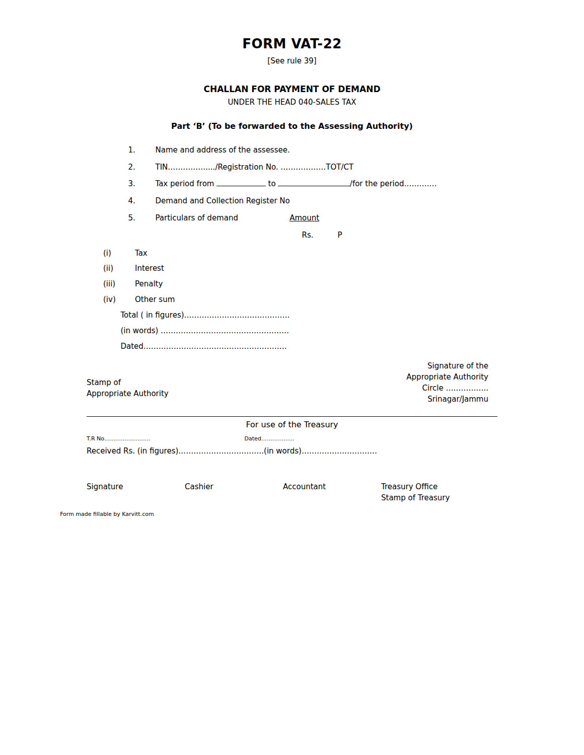FORM VAT-22
[See rule 39]
CHALLAN FOR PAYMENT OF DEMAND
UNDER THE HEAD 040-SALES TAX
Part ‘B’ (To be forwarded to the Assessing Authority)
Name and address of the assessee.
TIN……………..../Registration No. ………………TOT/CT
Tax period from to /for the period………….
Demand and Collection Register No
Particulars of demand Amount
Rs.P
(i) Tax
(ii) Interest
(iii) Penalty
(iv) Other sum
Total ( in figures)……………………………………
(in words) ……………………………………………
Dated…………………………………………………
Signature of the
Appropriate Authority
Circle ……………..
Srinagar/Jammu
Stamp of
Appropriate Authority
For use of the Treasury
T.R No…………………….Dated………………
Received Rs. (in figures)…………………………….(in words)…………………………
Signature
Cashier
Accountant
Treasury Office
Stamp of Treasury
Form made fillable by Karvitt.com